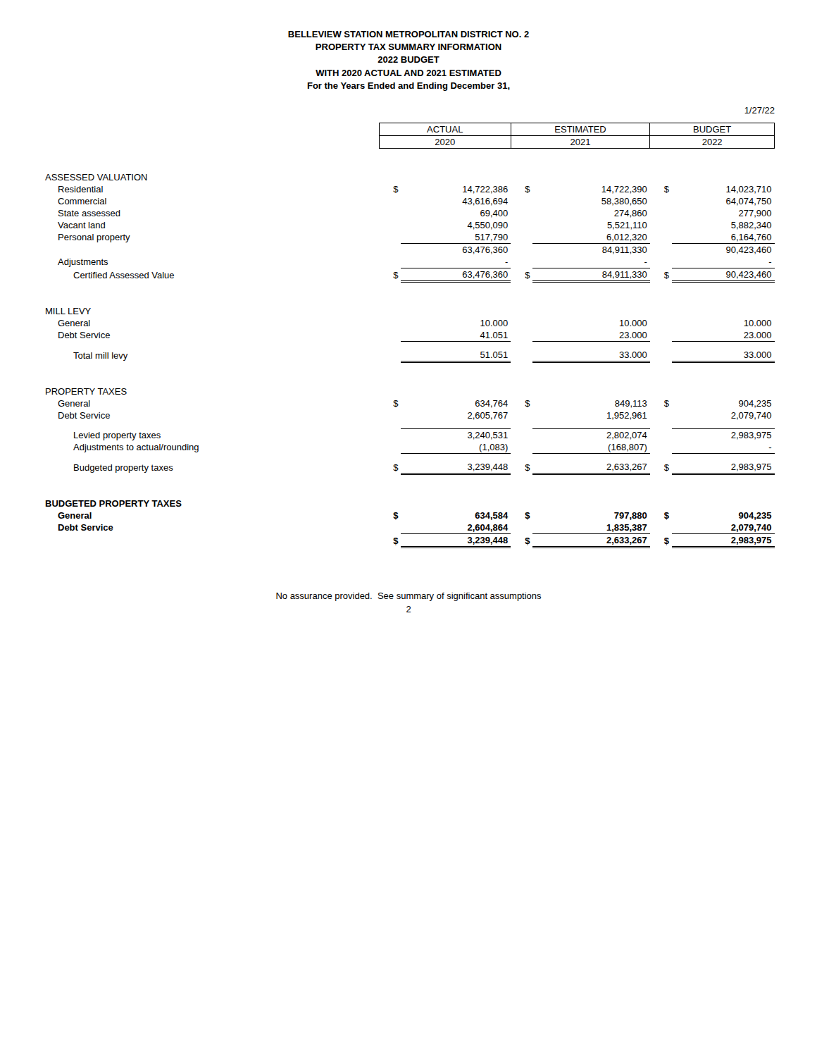BELLEVIEW STATION METROPOLITAN DISTRICT NO. 2
PROPERTY TAX SUMMARY INFORMATION
2022 BUDGET
WITH 2020 ACTUAL AND 2021 ESTIMATED
For the Years Ended and Ending December 31,
1/27/22
| | ACTUAL | ESTIMATED | BUDGET |
| | 2020 | 2021 | 2022 |
| ASSESSED VALUATION | | | | | | |
| Residential | $ | 14,722,386 | $ | 14,722,390 | $ | 14,023,710 |
| Commercial | | 43,616,694 | | 58,380,650 | | 64,074,750 |
| State assessed | | 69,400 | | 274,860 | | 277,900 |
| Vacant land | | 4,550,090 | | 5,521,110 | | 5,882,340 |
| Personal property | | 517,790 | | 6,012,320 | | 6,164,760 |
| | | 63,476,360 | | 84,911,330 | | 90,423,460 |
| Adjustments | | - | | - | | - |
| Certified Assessed Value | $ | 63,476,360 | $ | 84,911,330 | $ | 90,423,460 |
| MILL LEVY | | | | | | |
| General | | 10.000 | | 10.000 | | 10.000 |
| Debt Service | | 41.051 | | 23.000 | | 23.000 |
| Total mill levy | | 51.051 | | 33.000 | | 33.000 |
| PROPERTY TAXES | | | | | | |
| General | $ | 634,764 | $ | 849,113 | $ | 904,235 |
| Debt Service | | 2,605,767 | | 1,952,961 | | 2,079,740 |
| Levied property taxes | | 3,240,531 | | 2,802,074 | | 2,983,975 |
| Adjustments to actual/rounding | | (1,083) | | (168,807) | | - |
| Budgeted property taxes | $ | 3,239,448 | $ | 2,633,267 | $ | 2,983,975 |
| BUDGETED PROPERTY TAXES | | | | | | |
| General | $ | 634,584 | $ | 797,880 | $ | 904,235 |
| Debt Service | | 2,604,864 | | 1,835,387 | | 2,079,740 |
| | $ | 3,239,448 | $ | 2,633,267 | $ | 2,983,975 |
No assurance provided. See summary of significant assumptions
2